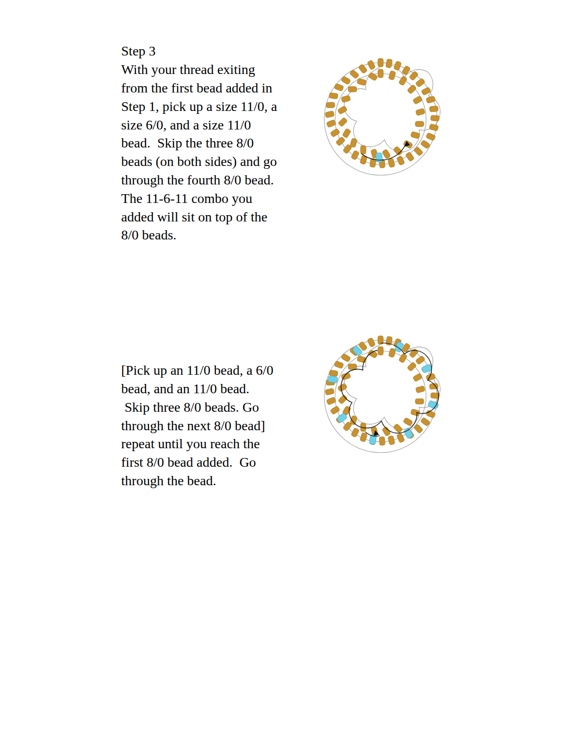Step 3
With your thread exiting from the first bead added in Step 1, pick up a size 11/0, a size 6/0, and a size 11/0 bead. Skip the three 8/0 beads (on both sides) and go through the fourth 8/0 bead. The 11-6-11 combo you added will sit on top of the 8/0 beads.
[Pick up an 11/0 bead, a 6/0 bead, and an 11/0 bead.
Skip three 8/0 beads. Go through the next 8/0 bead] repeat until you reach the first 8/0 bead added. Go through the bead.